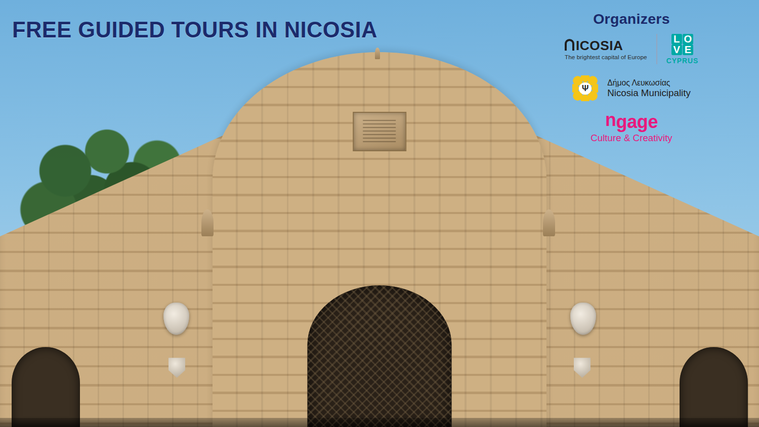FREE GUIDED TOURS IN NICOSIA
Organizers
ICOSIA
The brightest capital of Europe
LO
VE
CYPRUS
Ψ
Δήμος Λευκωσίας
Nicosia Municipality
ugage
Culture & Creativity